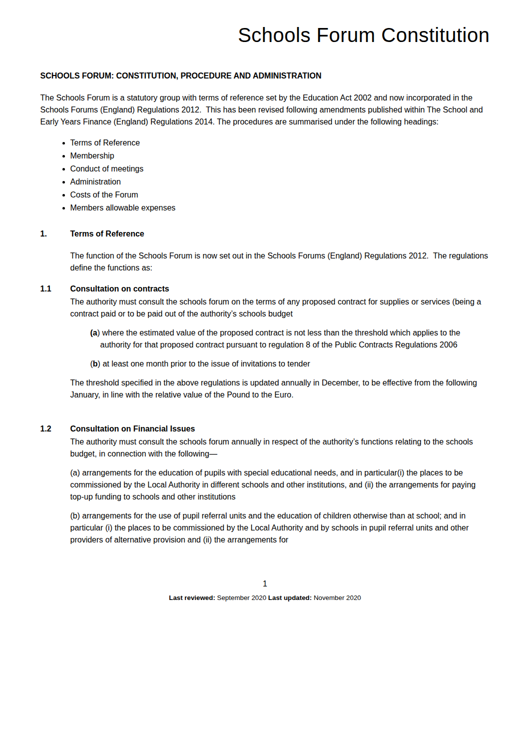Schools Forum Constitution
SCHOOLS FORUM: CONSTITUTION, PROCEDURE AND ADMINISTRATION
The Schools Forum is a statutory group with terms of reference set by the Education Act 2002 and now incorporated in the Schools Forums (England) Regulations 2012. This has been revised following amendments published within The School and Early Years Finance (England) Regulations 2014. The procedures are summarised under the following headings:
Terms of Reference
Membership
Conduct of meetings
Administration
Costs of the Forum
Members allowable expenses
1.
Terms of Reference
The function of the Schools Forum is now set out in the Schools Forums (England) Regulations 2012. The regulations define the functions as:
1.1
Consultation on contracts
The authority must consult the schools forum on the terms of any proposed contract for supplies or services (being a contract paid or to be paid out of the authority’s schools budget
(a) where the estimated value of the proposed contract is not less than the threshold which applies to the authority for that proposed contract pursuant to regulation 8 of the Public Contracts Regulations 2006
(b) at least one month prior to the issue of invitations to tender
The threshold specified in the above regulations is updated annually in December, to be effective from the following January, in line with the relative value of the Pound to the Euro.
1.2
Consultation on Financial Issues
The authority must consult the schools forum annually in respect of the authority’s functions relating to the schools budget, in connection with the following—
(a) arrangements for the education of pupils with special educational needs, and in particular(i) the places to be commissioned by the Local Authority in different schools and other institutions, and (ii) the arrangements for paying top-up funding to schools and other institutions
(b) arrangements for the use of pupil referral units and the education of children otherwise than at school; and in particular (i) the places to be commissioned by the Local Authority and by schools in pupil referral units and other providers of alternative provision and (ii) the arrangements for
1 Last reviewed: September 2020 Last updated: November 2020